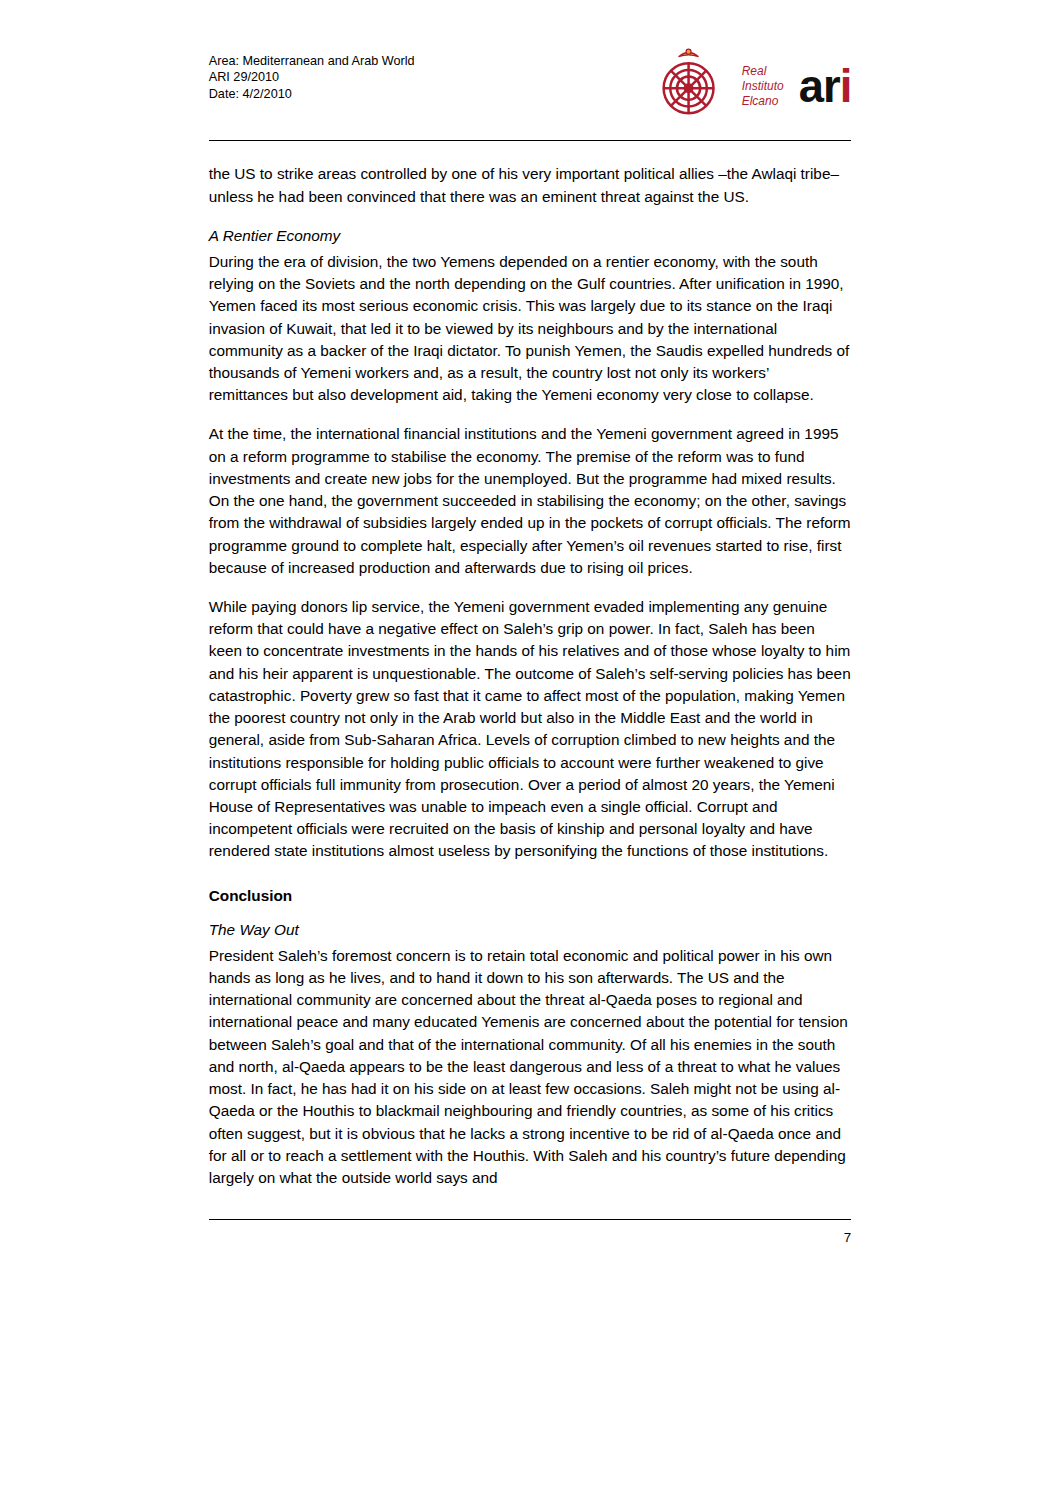Area: Mediterranean and Arab World
ARI 29/2010
Date: 4/2/2010
Real Instituto Elcano
ari
the US to strike areas controlled by one of his very important political allies –the Awlaqi tribe– unless he had been convinced that there was an eminent threat against the US.
A Rentier Economy
During the era of division, the two Yemens depended on a rentier economy, with the south relying on the Soviets and the north depending on the Gulf countries. After unification in 1990, Yemen faced its most serious economic crisis. This was largely due to its stance on the Iraqi invasion of Kuwait, that led it to be viewed by its neighbours and by the international community as a backer of the Iraqi dictator. To punish Yemen, the Saudis expelled hundreds of thousands of Yemeni workers and, as a result, the country lost not only its workers’ remittances but also development aid, taking the Yemeni economy very close to collapse.
At the time, the international financial institutions and the Yemeni government agreed in 1995 on a reform programme to stabilise the economy. The premise of the reform was to fund investments and create new jobs for the unemployed. But the programme had mixed results. On the one hand, the government succeeded in stabilising the economy; on the other, savings from the withdrawal of subsidies largely ended up in the pockets of corrupt officials. The reform programme ground to complete halt, especially after Yemen’s oil revenues started to rise, first because of increased production and afterwards due to rising oil prices.
While paying donors lip service, the Yemeni government evaded implementing any genuine reform that could have a negative effect on Saleh’s grip on power. In fact, Saleh has been keen to concentrate investments in the hands of his relatives and of those whose loyalty to him and his heir apparent is unquestionable. The outcome of Saleh’s self-serving policies has been catastrophic. Poverty grew so fast that it came to affect most of the population, making Yemen the poorest country not only in the Arab world but also in the Middle East and the world in general, aside from Sub-Saharan Africa. Levels of corruption climbed to new heights and the institutions responsible for holding public officials to account were further weakened to give corrupt officials full immunity from prosecution. Over a period of almost 20 years, the Yemeni House of Representatives was unable to impeach even a single official. Corrupt and incompetent officials were recruited on the basis of kinship and personal loyalty and have rendered state institutions almost useless by personifying the functions of those institutions.
Conclusion
The Way Out
President Saleh’s foremost concern is to retain total economic and political power in his own hands as long as he lives, and to hand it down to his son afterwards. The US and the international community are concerned about the threat al-Qaeda poses to regional and international peace and many educated Yemenis are concerned about the potential for tension between Saleh’s goal and that of the international community. Of all his enemies in the south and north, al-Qaeda appears to be the least dangerous and less of a threat to what he values most. In fact, he has had it on his side on at least few occasions. Saleh might not be using al-Qaeda or the Houthis to blackmail neighbouring and friendly countries, as some of his critics often suggest, but it is obvious that he lacks a strong incentive to be rid of al-Qaeda once and for all or to reach a settlement with the Houthis. With Saleh and his country’s future depending largely on what the outside world says and
7